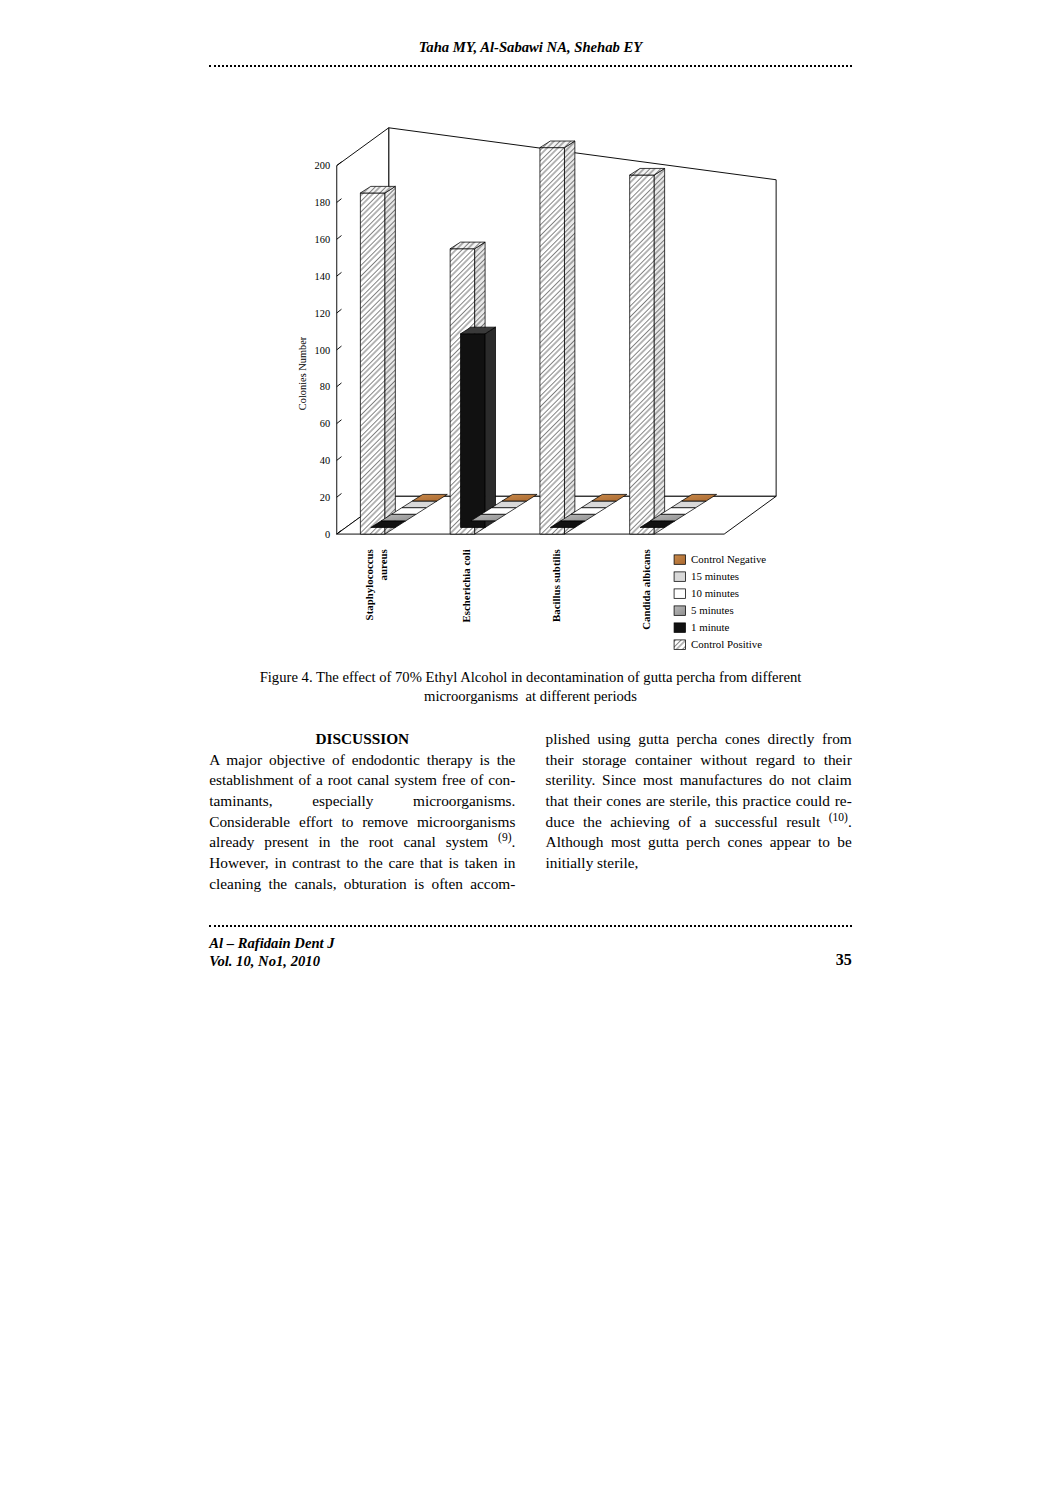Taha MY, Al-Sabawi NA, Shehab EY
0 20 40 60 80 100 120 140 160 180 200 Colonies Number Staphylococcus aureus Escherichia coli Bacillus subtilis Candida albicans Control Negative 15 minutes 10 minutes 5 minutes 1 minute Control Positive
Figure 4. The effect of 70% Ethyl Alcohol in decontamination of gutta percha from different
microorganisms at different periods
DISCUSSION
A major objective of endodontic therapy is the establishment of a root canal system free of contaminants, especially microorganisms. Considerable effort to remove microorganisms already present in the root canal system (9). However, in contrast to the care that is taken in cleaning the canals, obturation is often accomplished using gutta percha cones directly from their storage container without regard to their sterility. Since most manufactures do not claim that their cones are sterile, this practice could reduce the achieving of a successful result (10). Although most gutta perch cones appear to be initially sterile,
Al – Rafidain Dent J
Vol. 10, No1, 2010
35